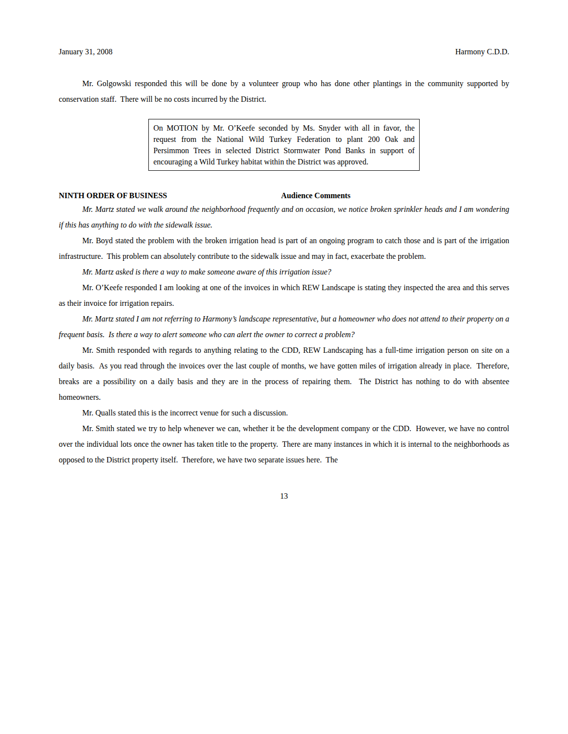January 31, 2008
Harmony C.D.D.
Mr. Golgowski responded this will be done by a volunteer group who has done other plantings in the community supported by conservation staff. There will be no costs incurred by the District.
On MOTION by Mr. O’Keefe seconded by Ms. Snyder with all in favor, the request from the National Wild Turkey Federation to plant 200 Oak and Persimmon Trees in selected District Stormwater Pond Banks in support of encouraging a Wild Turkey habitat within the District was approved.
NINTH ORDER OF BUSINESS
Audience Comments
Mr. Martz stated we walk around the neighborhood frequently and on occasion, we notice broken sprinkler heads and I am wondering if this has anything to do with the sidewalk issue.
Mr. Boyd stated the problem with the broken irrigation head is part of an ongoing program to catch those and is part of the irrigation infrastructure. This problem can absolutely contribute to the sidewalk issue and may in fact, exacerbate the problem.
Mr. Martz asked is there a way to make someone aware of this irrigation issue?
Mr. O’Keefe responded I am looking at one of the invoices in which REW Landscape is stating they inspected the area and this serves as their invoice for irrigation repairs.
Mr. Martz stated I am not referring to Harmony’s landscape representative, but a homeowner who does not attend to their property on a frequent basis. Is there a way to alert someone who can alert the owner to correct a problem?
Mr. Smith responded with regards to anything relating to the CDD, REW Landscaping has a full-time irrigation person on site on a daily basis. As you read through the invoices over the last couple of months, we have gotten miles of irrigation already in place. Therefore, breaks are a possibility on a daily basis and they are in the process of repairing them. The District has nothing to do with absentee homeowners.
Mr. Qualls stated this is the incorrect venue for such a discussion.
Mr. Smith stated we try to help whenever we can, whether it be the development company or the CDD. However, we have no control over the individual lots once the owner has taken title to the property. There are many instances in which it is internal to the neighborhoods as opposed to the District property itself. Therefore, we have two separate issues here. The
13